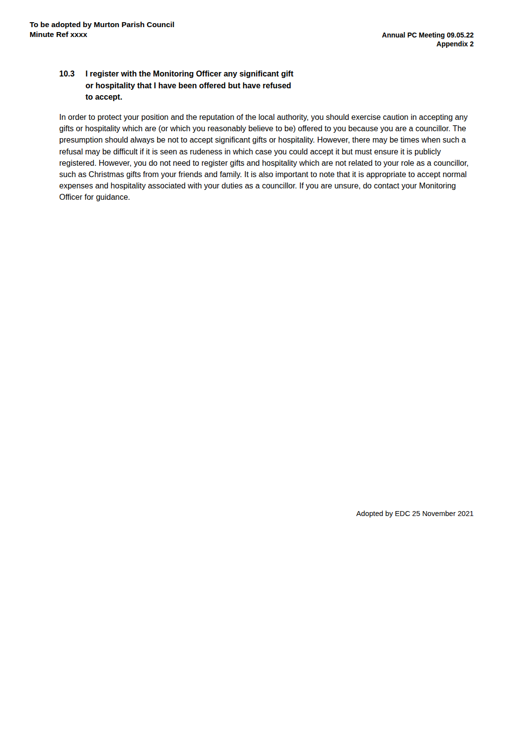To be adopted by Murton Parish Council
Minute Ref xxxx
Annual PC Meeting 09.05.22
Appendix 2
10.3 I register with the Monitoring Officer any significant gift or hospitality that I have been offered but have refused to accept.
In order to protect your position and the reputation of the local authority, you should exercise caution in accepting any gifts or hospitality which are (or which you reasonably believe to be) offered to you because you are a councillor. The presumption should always be not to accept significant gifts or hospitality. However, there may be times when such a refusal may be difficult if it is seen as rudeness in which case you could accept it but must ensure it is publicly registered. However, you do not need to register gifts and hospitality which are not related to your role as a councillor, such as Christmas gifts from your friends and family. It is also important to note that it is appropriate to accept normal expenses and hospitality associated with your duties as a councillor. If you are unsure, do contact your Monitoring Officer for guidance.
Adopted by EDC 25 November 2021